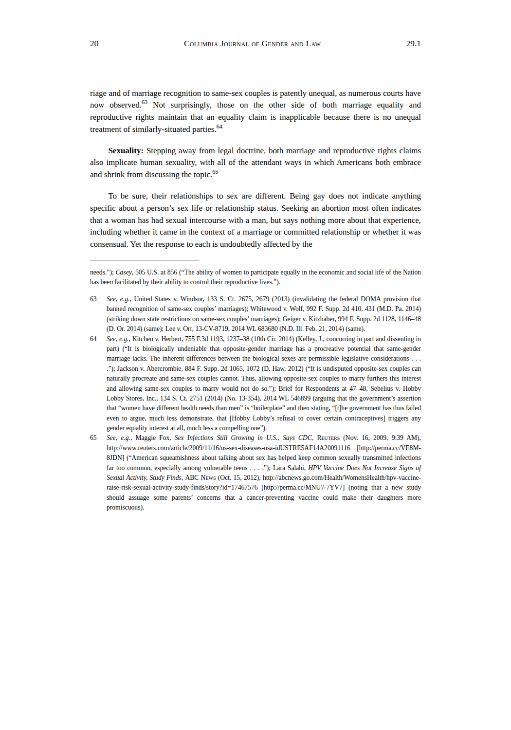20 Columbia Journal of Gender and Law 29.1
riage and of marriage recognition to same-sex couples is patently unequal, as numerous courts have now observed.63 Not surprisingly, those on the other side of both marriage equality and reproductive rights maintain that an equality claim is inapplicable because there is no unequal treatment of similarly-situated parties.64
Sexuality: Stepping away from legal doctrine, both marriage and reproductive rights claims also implicate human sexuality, with all of the attendant ways in which Americans both embrace and shrink from discussing the topic.65
To be sure, their relationships to sex are different. Being gay does not indicate anything specific about a person’s sex life or relationship status. Seeking an abortion most often indicates that a woman has had sexual intercourse with a man, but says nothing more about that experience, including whether it came in the context of a marriage or committed relationship or whether it was consensual. Yet the response to each is undoubtedly affected by the
needs.”); Casey, 505 U.S. at 856 (“The ability of women to participate equally in the economic and social life of the Nation has been facilitated by their ability to control their reproductive lives.”).
63
See, e.g., United States v. Windsor, 133 S. Ct. 2675, 2679 (2013) (invalidating the federal DOMA provision that banned recognition of same-sex couples’ marriages); Whitewood v. Wolf, 992 F. Supp. 2d 410, 431 (M.D. Pa. 2014) (striking down state restrictions on same-sex couples’ marriages); Geiger v. Kitzhaber, 994 F. Supp. 2d 1128, 1146–48 (D. Or. 2014) (same); Lee v. Orr, 13-CV-8719, 2014 WL 683680 (N.D. Ill. Feb. 21, 2014) (same).
64
See, e.g., Kitchen v. Herbert, 755 F.3d 1193, 1237–38 (10th Cir. 2014) (Kelley, J., concurring in part and dissenting in part) (“It is biologically undeniable that opposite-gender marriage has a procreative potential that same-gender marriage lacks. The inherent differences between the biological sexes are permissible legislative considerations . . . .”); Jackson v. Abercrombie, 884 F. Supp. 2d 1065, 1072 (D. Haw. 2012) (“It is undisputed opposite-sex couples can naturally procreate and same-sex couples cannot. Thus, allowing opposite-sex couples to marry furthers this interest and allowing same-sex couples to marry would not do so.”); Brief for Respondents at 47–48, Sebelius v. Hobby Lobby Stores, Inc., 134 S. Ct. 2751 (2014) (No. 13-354), 2014 WL 546899 (arguing that the government’s assertion that “women have different health needs than men” is “boilerplate” and then stating, “[t]he government has thus failed even to argue, much less demonstrate, that [Hobby Lobby’s refusal to cover certain contraceptives] triggers any gender equality interest at all, much less a compelling one”).
65
See, e.g., Maggie Fox, Sex Infections Still Growing in U.S., Says CDC, Reuters (Nov. 16, 2009, 9:39 AM), http://www.reuters.com/article/2009/11/16/us-sex-diseases-usa-idUSTRE5AF14A20091116 [http://perma.cc/VE8M-8JDN] (“American squeamishness about talking about sex has helped keep common sexually transmitted infections far too common, especially among vulnerable teens . . . .”); Lara Salahi, HPV Vaccine Does Not Increase Signs of Sexual Activity, Study Finds, ABC News (Oct. 15, 2012), http://abcnews.go.com/Health/WomensHealth/hpv-vaccine-raise-risk-sexual-activity-study-finds/story?id=17467576 [http://perma.cc/MNU7-7YV7] (noting that a new study should assuage some parents’ concerns that a cancer-preventing vaccine could make their daughters more promiscuous).